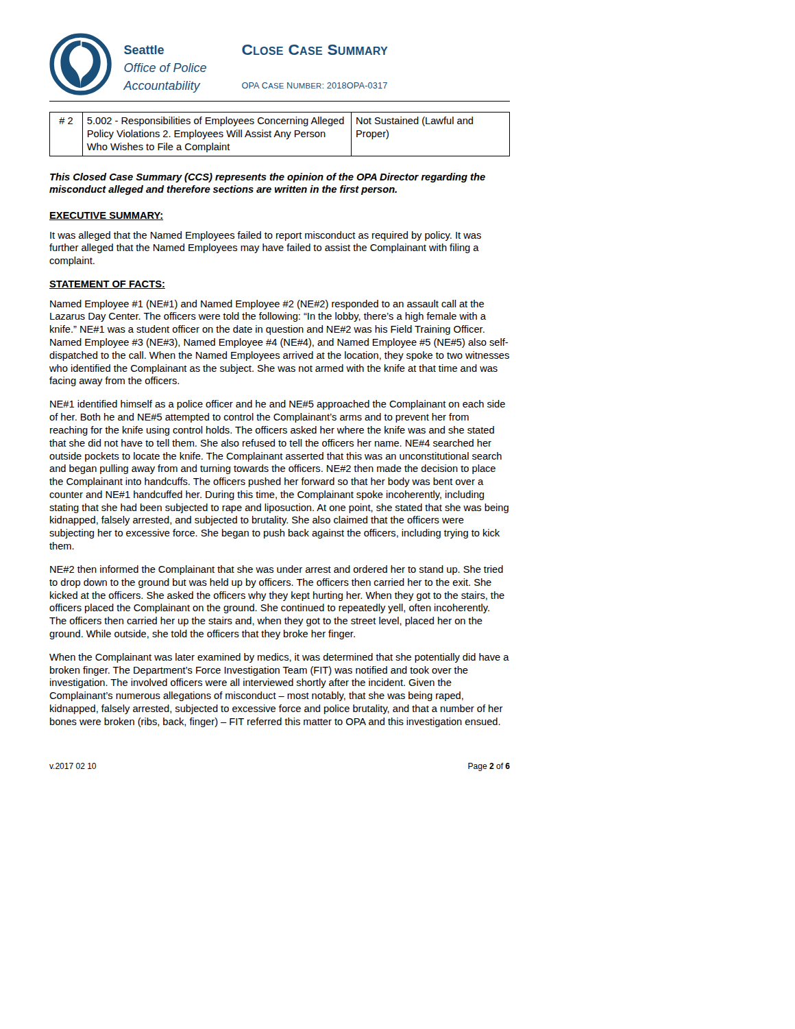Seattle
Office of Police
Accountability
Close Case Summary
OPA CASE NUMBER: 2018OPA-0317
| # 2 | 5.002 - Responsibilities of Employees Concerning Alleged Policy Violations 2. Employees Will Assist Any Person Who Wishes to File a Complaint | Not Sustained (Lawful and Proper) |
This Closed Case Summary (CCS) represents the opinion of the OPA Director regarding the misconduct alleged and therefore sections are written in the first person.
Executive Summary:
It was alleged that the Named Employees failed to report misconduct as required by policy. It was further alleged that the Named Employees may have failed to assist the Complainant with filing a complaint.
Statement of Facts:
Named Employee #1 (NE#1) and Named Employee #2 (NE#2) responded to an assault call at the Lazarus Day Center. The officers were told the following: “In the lobby, there’s a high female with a knife.” NE#1 was a student officer on the date in question and NE#2 was his Field Training Officer. Named Employee #3 (NE#3), Named Employee #4 (NE#4), and Named Employee #5 (NE#5) also self-dispatched to the call. When the Named Employees arrived at the location, they spoke to two witnesses who identified the Complainant as the subject. She was not armed with the knife at that time and was facing away from the officers.
NE#1 identified himself as a police officer and he and NE#5 approached the Complainant on each side of her. Both he and NE#5 attempted to control the Complainant’s arms and to prevent her from reaching for the knife using control holds. The officers asked her where the knife was and she stated that she did not have to tell them. She also refused to tell the officers her name. NE#4 searched her outside pockets to locate the knife. The Complainant asserted that this was an unconstitutional search and began pulling away from and turning towards the officers. NE#2 then made the decision to place the Complainant into handcuffs. The officers pushed her forward so that her body was bent over a counter and NE#1 handcuffed her. During this time, the Complainant spoke incoherently, including stating that she had been subjected to rape and liposuction. At one point, she stated that she was being kidnapped, falsely arrested, and subjected to brutality. She also claimed that the officers were subjecting her to excessive force. She began to push back against the officers, including trying to kick them.
NE#2 then informed the Complainant that she was under arrest and ordered her to stand up. She tried to drop down to the ground but was held up by officers. The officers then carried her to the exit. She kicked at the officers. She asked the officers why they kept hurting her. When they got to the stairs, the officers placed the Complainant on the ground. She continued to repeatedly yell, often incoherently. The officers then carried her up the stairs and, when they got to the street level, placed her on the ground. While outside, she told the officers that they broke her finger.
When the Complainant was later examined by medics, it was determined that she potentially did have a broken finger. The Department’s Force Investigation Team (FIT) was notified and took over the investigation. The involved officers were all interviewed shortly after the incident. Given the Complainant’s numerous allegations of misconduct – most notably, that she was being raped, kidnapped, falsely arrested, subjected to excessive force and police brutality, and that a number of her bones were broken (ribs, back, finger) – FIT referred this matter to OPA and this investigation ensued.
v.2017 02 10
Page 2 of 6